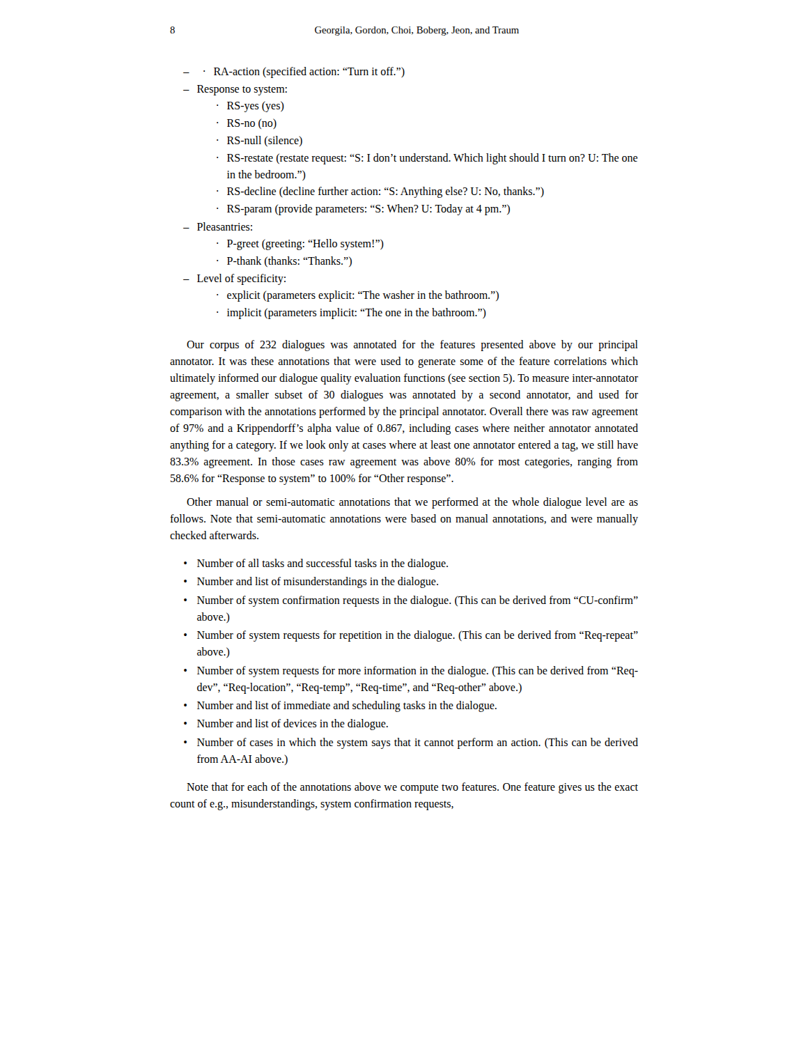8 Georgila, Gordon, Choi, Boberg, Jeon, and Traum
RA-action (specified action: “Turn it off.”)
Response to system:
RS-yes (yes)
RS-no (no)
RS-null (silence)
RS-restate (restate request: “S: I don’t understand. Which light should I turn on? U: The one in the bedroom.”)
RS-decline (decline further action: “S: Anything else? U: No, thanks.”)
RS-param (provide parameters: “S: When? U: Today at 4 pm.”)
Pleasantries:
P-greet (greeting: “Hello system!”)
P-thank (thanks: “Thanks.”)
Level of specificity:
explicit (parameters explicit: “The washer in the bathroom.”)
implicit (parameters implicit: “The one in the bathroom.”)
Our corpus of 232 dialogues was annotated for the features presented above by our principal annotator. It was these annotations that were used to generate some of the feature correlations which ultimately informed our dialogue quality evaluation functions (see section 5). To measure inter-annotator agreement, a smaller subset of 30 dialogues was annotated by a second annotator, and used for comparison with the annotations performed by the principal annotator. Overall there was raw agreement of 97% and a Krippendorff’s alpha value of 0.867, including cases where neither annotator annotated anything for a category. If we look only at cases where at least one annotator entered a tag, we still have 83.3% agreement. In those cases raw agreement was above 80% for most categories, ranging from 58.6% for “Response to system” to 100% for “Other response”.
Other manual or semi-automatic annotations that we performed at the whole dialogue level are as follows. Note that semi-automatic annotations were based on manual annotations, and were manually checked afterwards.
Number of all tasks and successful tasks in the dialogue.
Number and list of misunderstandings in the dialogue.
Number of system confirmation requests in the dialogue. (This can be derived from “CU-confirm” above.)
Number of system requests for repetition in the dialogue. (This can be derived from “Req-repeat” above.)
Number of system requests for more information in the dialogue. (This can be derived from “Req-dev”, “Req-location”, “Req-temp”, “Req-time”, and “Req-other” above.)
Number and list of immediate and scheduling tasks in the dialogue.
Number and list of devices in the dialogue.
Number of cases in which the system says that it cannot perform an action. (This can be derived from AA-AI above.)
Note that for each of the annotations above we compute two features. One feature gives us the exact count of e.g., misunderstandings, system confirmation requests,